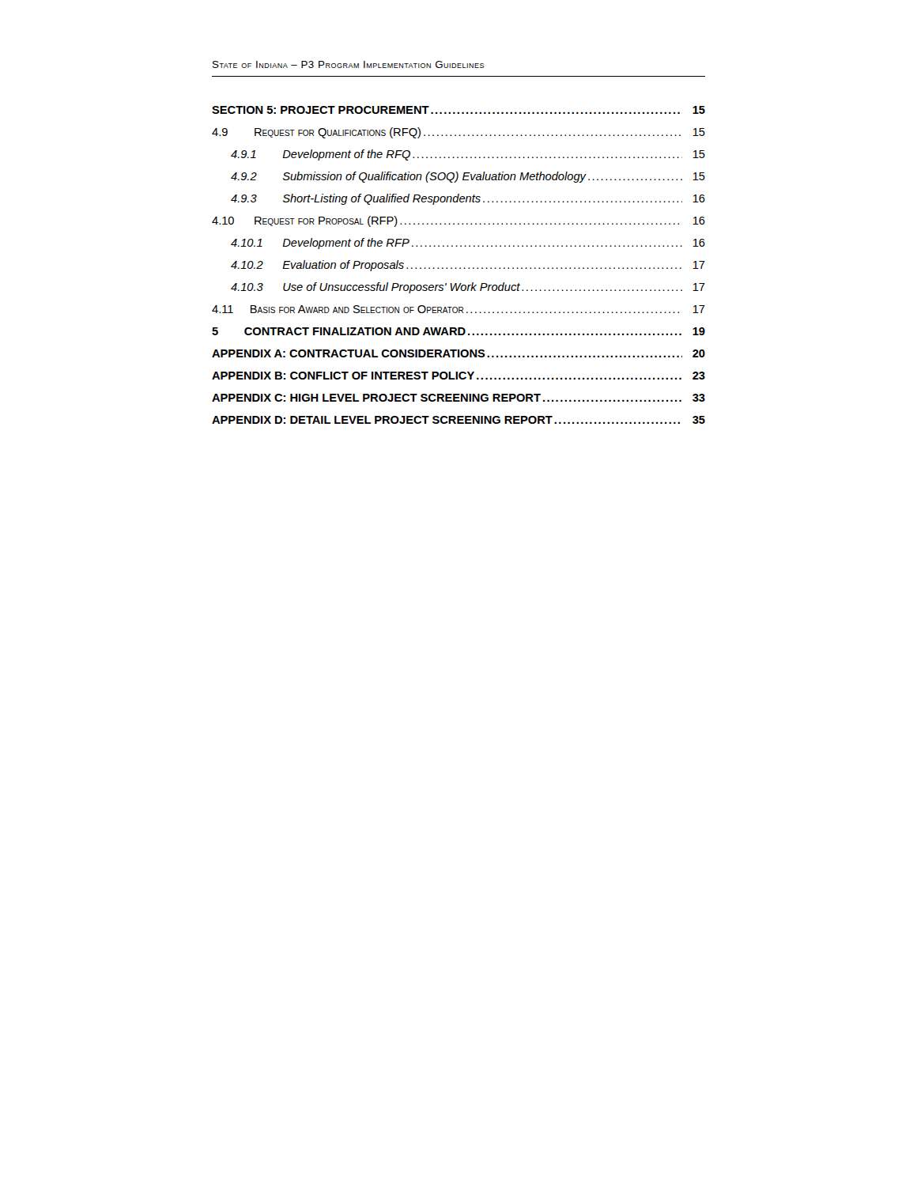State of Indiana – P3 Program Implementation Guidelines
SECTION 5: PROJECT PROCUREMENT ................................................................................................. 15
4.9 Request for Qualifications (RFQ) ................................................................................................. 15
4.9.1 Development of the RFQ ................................................................................................. 15
4.9.2 Submission of Qualification (SOQ) Evaluation Methodology ................................................................................................. 15
4.9.3 Short-Listing of Qualified Respondents ................................................................................................. 16
4.10 Request for Proposal (RFP) ................................................................................................. 16
4.10.1 Development of the RFP ................................................................................................. 16
4.10.2 Evaluation of Proposals ................................................................................................. 17
4.10.3 Use of Unsuccessful Proposers' Work Product ................................................................................................. 17
4.11 Basis for Award and Selection of Operator ................................................................................................. 17
5 CONTRACT FINALIZATION AND AWARD ................................................................................................. 19
APPENDIX A: CONTRACTUAL CONSIDERATIONS ................................................................................................. 20
APPENDIX B: CONFLICT OF INTEREST POLICY ................................................................................................. 23
APPENDIX C: HIGH LEVEL PROJECT SCREENING REPORT ................................................................................................. 33
APPENDIX D: DETAIL LEVEL PROJECT SCREENING REPORT ................................................................................................. 35